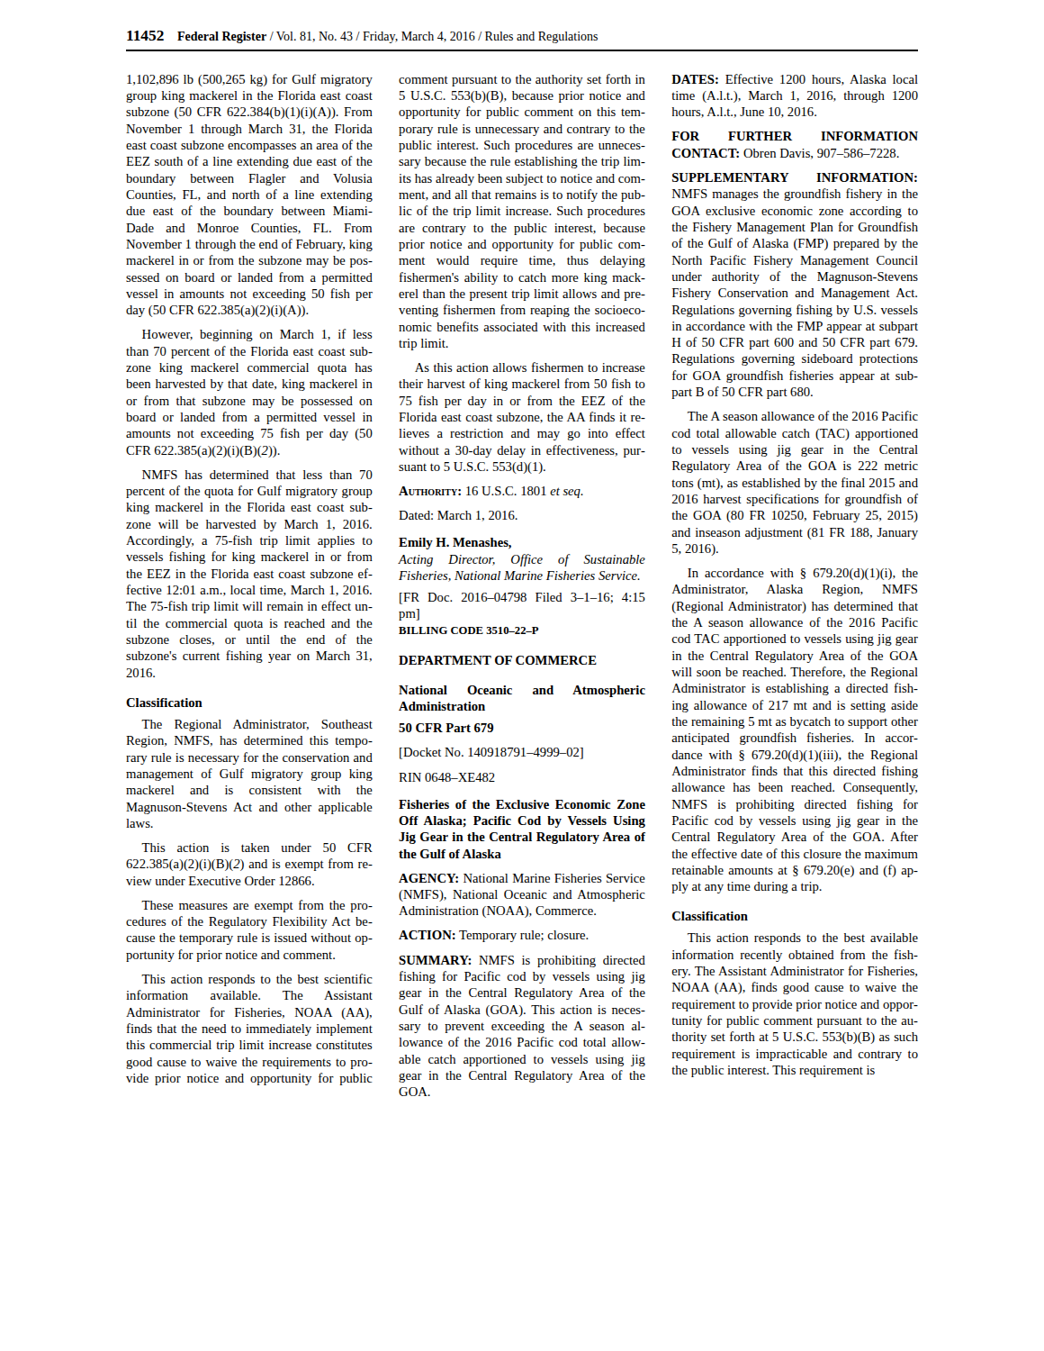11452 Federal Register / Vol. 81, No. 43 / Friday, March 4, 2016 / Rules and Regulations
1,102,896 lb (500,265 kg) for Gulf migratory group king mackerel in the Florida east coast subzone (50 CFR 622.384(b)(1)(i)(A)). From November 1 through March 31, the Florida east coast subzone encompasses an area of the EEZ south of a line extending due east of the boundary between Flagler and Volusia Counties, FL, and north of a line extending due east of the boundary between Miami-Dade and Monroe Counties, FL. From November 1 through the end of February, king mackerel in or from the subzone may be possessed on board or landed from a permitted vessel in amounts not exceeding 50 fish per day (50 CFR 622.385(a)(2)(i)(A)).
However, beginning on March 1, if less than 70 percent of the Florida east coast subzone king mackerel commercial quota has been harvested by that date, king mackerel in or from that subzone may be possessed on board or landed from a permitted vessel in amounts not exceeding 75 fish per day (50 CFR 622.385(a)(2)(i)(B)(2)).
NMFS has determined that less than 70 percent of the quota for Gulf migratory group king mackerel in the Florida east coast subzone will be harvested by March 1, 2016. Accordingly, a 75-fish trip limit applies to vessels fishing for king mackerel in or from the EEZ in the Florida east coast subzone effective 12:01 a.m., local time, March 1, 2016. The 75-fish trip limit will remain in effect until the commercial quota is reached and the subzone closes, or until the end of the subzone's current fishing year on March 31, 2016.
Classification
The Regional Administrator, Southeast Region, NMFS, has determined this temporary rule is necessary for the conservation and management of Gulf migratory group king mackerel and is consistent with the Magnuson-Stevens Act and other applicable laws.
This action is taken under 50 CFR 622.385(a)(2)(i)(B)(2) and is exempt from review under Executive Order 12866.
These measures are exempt from the procedures of the Regulatory Flexibility Act because the temporary rule is issued without opportunity for prior notice and comment.
This action responds to the best scientific information available. The Assistant Administrator for Fisheries, NOAA (AA), finds that the need to immediately implement this commercial trip limit increase constitutes good cause to waive the requirements to provide prior notice and opportunity for public comment pursuant to the authority set forth in 5 U.S.C. 553(b)(B), because prior notice and opportunity for public comment on this temporary rule is unnecessary and contrary to the public interest. Such procedures are unnecessary because the rule establishing the trip limits has already been subject to notice and comment, and all that remains is to notify the public of the trip limit increase. Such procedures are contrary to the public interest, because prior notice and opportunity for public comment would require time, thus delaying fishermen's ability to catch more king mackerel than the present trip limit allows and preventing fishermen from reaping the socioeconomic benefits associated with this increased trip limit.
As this action allows fishermen to increase their harvest of king mackerel from 50 fish to 75 fish per day in or from the EEZ of the Florida east coast subzone, the AA finds it relieves a restriction and may go into effect without a 30-day delay in effectiveness, pursuant to 5 U.S.C. 553(d)(1).
Authority: 16 U.S.C. 1801 et seq.
Dated: March 1, 2016.
Emily H. Menashes,
Acting Director, Office of Sustainable Fisheries, National Marine Fisheries Service.
[FR Doc. 2016–04798 Filed 3–1–16; 4:15 pm]
BILLING CODE 3510–22–P
DEPARTMENT OF COMMERCE
National Oceanic and Atmospheric Administration
50 CFR Part 679
[Docket No. 140918791–4999–02]
RIN 0648–XE482
Fisheries of the Exclusive Economic Zone Off Alaska; Pacific Cod by Vessels Using Jig Gear in the Central Regulatory Area of the Gulf of Alaska
AGENCY: National Marine Fisheries Service (NMFS), National Oceanic and Atmospheric Administration (NOAA), Commerce.
ACTION: Temporary rule; closure.
SUMMARY: NMFS is prohibiting directed fishing for Pacific cod by vessels using jig gear in the Central Regulatory Area of the Gulf of Alaska (GOA). This action is necessary to prevent exceeding the A season allowance of the 2016 Pacific cod total allowable catch apportioned to vessels using jig gear in the Central Regulatory Area of the GOA.
DATES: Effective 1200 hours, Alaska local time (A.l.t.), March 1, 2016, through 1200 hours, A.l.t., June 10, 2016.
FOR FURTHER INFORMATION CONTACT: Obren Davis, 907–586–7228.
SUPPLEMENTARY INFORMATION: NMFS manages the groundfish fishery in the GOA exclusive economic zone according to the Fishery Management Plan for Groundfish of the Gulf of Alaska (FMP) prepared by the North Pacific Fishery Management Council under authority of the Magnuson-Stevens Fishery Conservation and Management Act. Regulations governing fishing by U.S. vessels in accordance with the FMP appear at subpart H of 50 CFR part 600 and 50 CFR part 679. Regulations governing sideboard protections for GOA groundfish fisheries appear at subpart B of 50 CFR part 680.
The A season allowance of the 2016 Pacific cod total allowable catch (TAC) apportioned to vessels using jig gear in the Central Regulatory Area of the GOA is 222 metric tons (mt), as established by the final 2015 and 2016 harvest specifications for groundfish of the GOA (80 FR 10250, February 25, 2015) and inseason adjustment (81 FR 188, January 5, 2016).
In accordance with § 679.20(d)(1)(i), the Administrator, Alaska Region, NMFS (Regional Administrator) has determined that the A season allowance of the 2016 Pacific cod TAC apportioned to vessels using jig gear in the Central Regulatory Area of the GOA will soon be reached. Therefore, the Regional Administrator is establishing a directed fishing allowance of 217 mt and is setting aside the remaining 5 mt as bycatch to support other anticipated groundfish fisheries. In accordance with § 679.20(d)(1)(iii), the Regional Administrator finds that this directed fishing allowance has been reached. Consequently, NMFS is prohibiting directed fishing for Pacific cod by vessels using jig gear in the Central Regulatory Area of the GOA. After the effective date of this closure the maximum retainable amounts at § 679.20(e) and (f) apply at any time during a trip.
Classification
This action responds to the best available information recently obtained from the fishery. The Assistant Administrator for Fisheries, NOAA (AA), finds good cause to waive the requirement to provide prior notice and opportunity for public comment pursuant to the authority set forth at 5 U.S.C. 553(b)(B) as such requirement is impracticable and contrary to the public interest. This requirement is